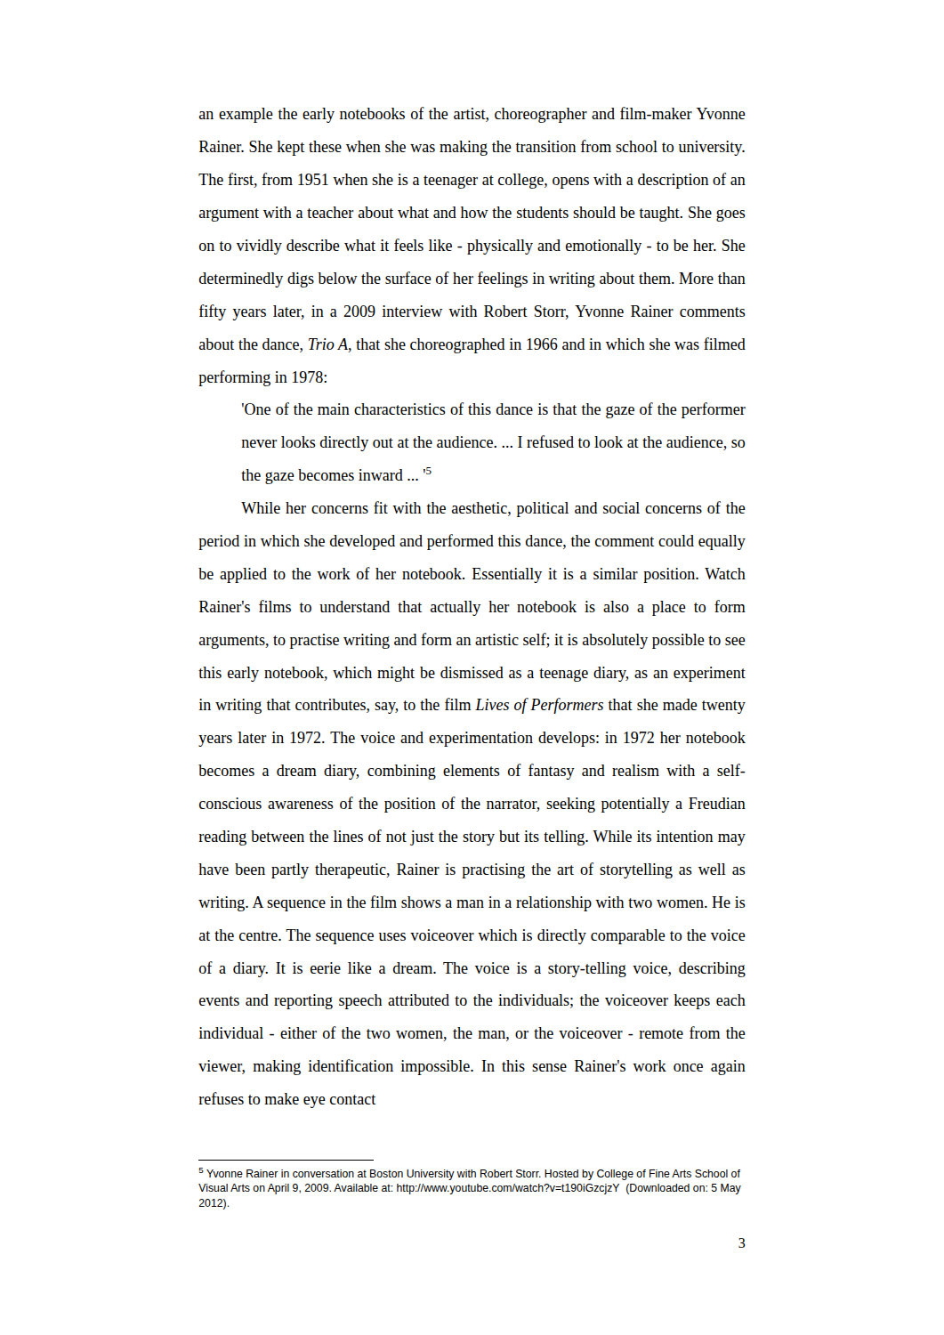an example the early notebooks of the artist, choreographer and film-maker Yvonne Rainer. She kept these when she was making the transition from school to university. The first, from 1951 when she is a teenager at college, opens with a description of an argument with a teacher about what and how the students should be taught. She goes on to vividly describe what it feels like - physically and emotionally - to be her. She determinedly digs below the surface of her feelings in writing about them. More than fifty years later, in a 2009 interview with Robert Storr, Yvonne Rainer comments about the dance, Trio A, that she choreographed in 1966 and in which she was filmed performing in 1978:
'One of the main characteristics of this dance is that the gaze of the performer never looks directly out at the audience. ... I refused to look at the audience, so the gaze becomes inward ... '5
While her concerns fit with the aesthetic, political and social concerns of the period in which she developed and performed this dance, the comment could equally be applied to the work of her notebook. Essentially it is a similar position. Watch Rainer's films to understand that actually her notebook is also a place to form arguments, to practise writing and form an artistic self; it is absolutely possible to see this early notebook, which might be dismissed as a teenage diary, as an experiment in writing that contributes, say, to the film Lives of Performers that she made twenty years later in 1972. The voice and experimentation develops: in 1972 her notebook becomes a dream diary, combining elements of fantasy and realism with a self-conscious awareness of the position of the narrator, seeking potentially a Freudian reading between the lines of not just the story but its telling. While its intention may have been partly therapeutic, Rainer is practising the art of storytelling as well as writing. A sequence in the film shows a man in a relationship with two women. He is at the centre. The sequence uses voiceover which is directly comparable to the voice of a diary. It is eerie like a dream. The voice is a story-telling voice, describing events and reporting speech attributed to the individuals; the voiceover keeps each individual - either of the two women, the man, or the voiceover - remote from the viewer, making identification impossible. In this sense Rainer's work once again refuses to make eye contact
5 Yvonne Rainer in conversation at Boston University with Robert Storr. Hosted by College of Fine Arts School of Visual Arts on April 9, 2009. Available at: http://www.youtube.com/watch?v=t190iGzcjzY (Downloaded on: 5 May 2012).
3